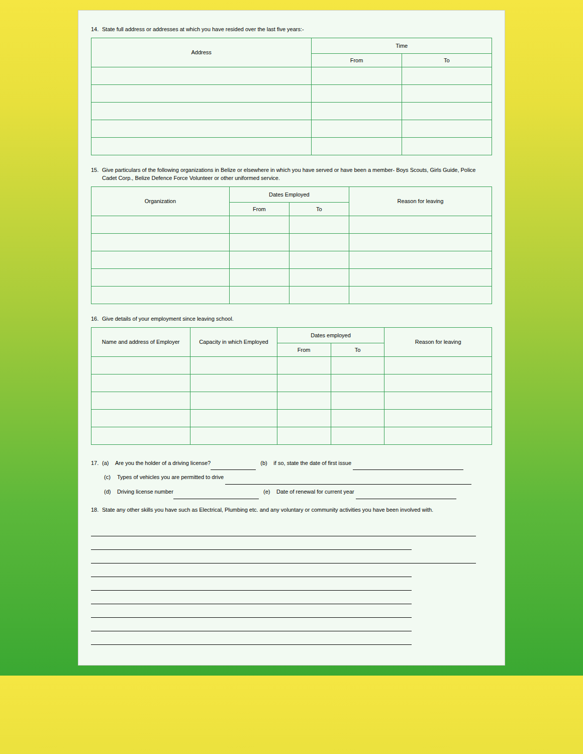14. State full address or addresses at which you have resided over the last five years:-
| Address | Time |
| --- | --- |
| From | To |
15. Give particulars of the following organizations in Belize or elsewhere in which you have served or have been a member- Boys Scouts, Girls Guide, Police Cadet Corp., Belize Defence Force Volunteer or other uniformed service.
| Organization | Dates Employed | Reason for leaving |
| --- | --- | --- |
| From | To |
16. Give details of your employment since leaving school.
| Name and address of Employer | Capacity in which Employed | Dates employed | Reason for leaving |
| --- | --- | --- | --- |
| From | To |
17.(a) Are you the holder of a driving license? (b) if so, state the date of first issue
(c) Types of vehicles you are permitted to drive
(d) Driving license number (e) Date of renewal for current year
18. State any other skills you have such as Electrical, Plumbing etc. and any voluntary or community activities you have been involved with.